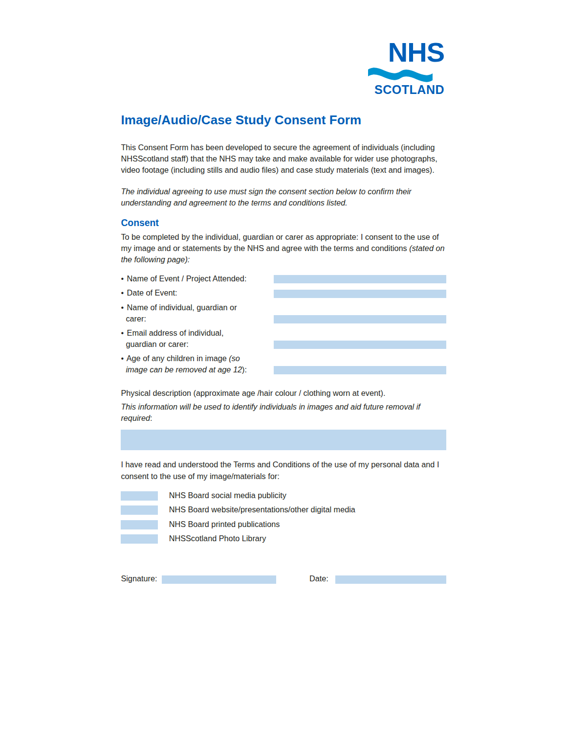NHS SCOTLAND
Image/Audio/Case Study Consent Form
This Consent Form has been developed to secure the agreement of individuals (including NHSScotland staff) that the NHS may take and make available for wider use photographs, video footage (including stills and audio files) and case study materials (text and images).
The individual agreeing to use must sign the consent section below to confirm their understanding and agreement to the terms and conditions listed.
Consent
To be completed by the individual, guardian or carer as appropriate: I consent to the use of my image and or statements by the NHS and agree with the terms and conditions (stated on the following page):
| • Name of Event / Project Attended: | |
| • Date of Event: | |
| • Name of individual, guardian or carer: | |
| • Email address of individual, guardian or carer: | |
| • Age of any children in image (so image can be removed at age 12 ): | |
Physical description (approximate age /hair colour / clothing worn at event).
This information will be used to identify individuals in images and aid future removal if required:
I have read and understood the Terms and Conditions of the use of my personal data and I consent to the use of my image/materials for:
| | NHS Board social media publicity |
| | NHS Board website/presentations/other digital media |
| | NHS Board printed publications |
| | NHSScotland Photo Library |
| Signature: | | | Date: | |